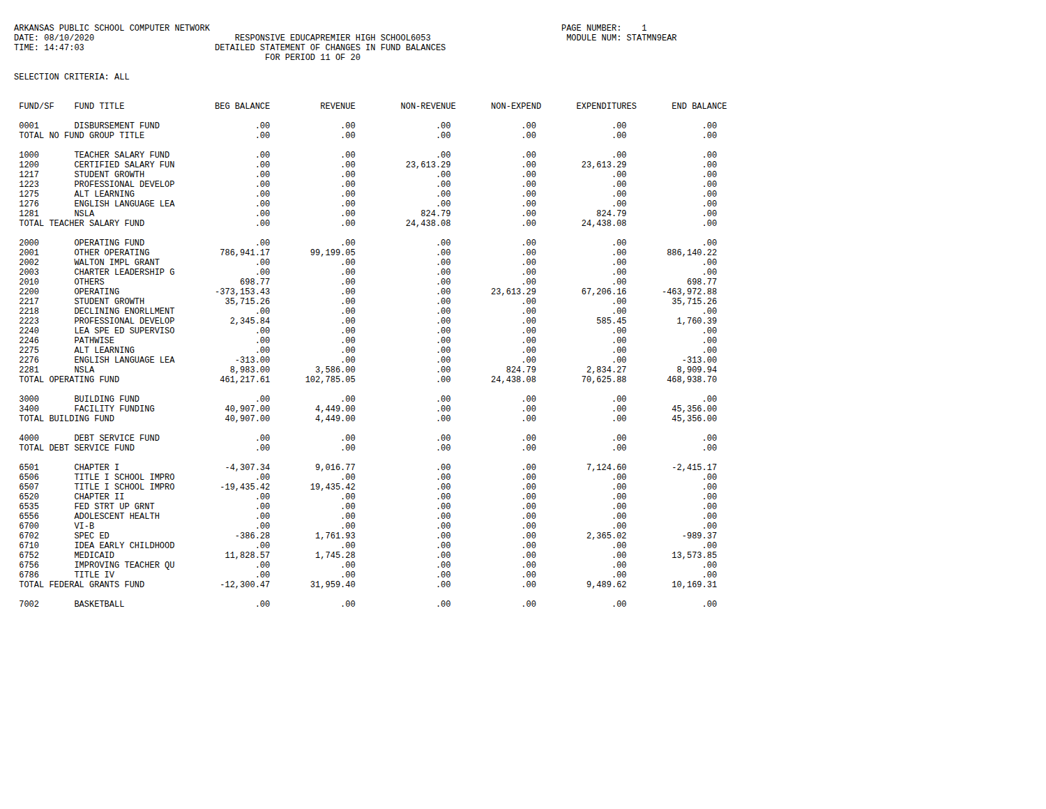ARKANSAS PUBLIC SCHOOL COMPUTER NETWORK                                                                      PAGE NUMBER:    1
DATE: 08/10/2020                            RESPONSIVE EDUCAPREMIER HIGH SCHOOL6053                           MODULE NUM: STATMN9EAR
TIME: 14:47:03                          DETAILED STATEMENT OF CHANGES IN FUND BALANCES
                                                  FOR PERIOD 11 OF 20

SELECTION CRITERIA: ALL


 FUND/SF    FUND TITLE                  BEG BALANCE          REVENUE         NON-REVENUE       NON-EXPEND       EXPENDITURES       END BALANCE

 0001       DISBURSEMENT FUND                   .00              .00                .00              .00               .00               .00
 TOTAL NO FUND GROUP TITLE                      .00              .00                .00              .00               .00               .00

 1000       TEACHER SALARY FUND                 .00              .00                .00              .00               .00               .00
 1200       CERTIFIED SALARY FUN                .00              .00          23,613.29              .00         23,613.29               .00
 1217       STUDENT GROWTH                      .00              .00                .00              .00               .00               .00
 1223       PROFESSIONAL DEVELOP                .00              .00                .00              .00               .00               .00
 1275       ALT LEARNING                        .00              .00                .00              .00               .00               .00
 1276       ENGLISH LANGUAGE LEA                .00              .00                .00              .00               .00               .00
 1281       NSLA                                .00              .00             824.79              .00            824.79               .00
 TOTAL TEACHER SALARY FUND                      .00              .00          24,438.08              .00         24,438.08               .00

 2000       OPERATING FUND                      .00              .00                .00              .00               .00               .00
 2001       OTHER OPERATING              786,941.17        99,199.05                .00              .00               .00        886,140.22
 2002       WALTON IMPL GRANT                   .00              .00                .00              .00               .00               .00
 2003       CHARTER LEADERSHIP G                .00              .00                .00              .00               .00               .00
 2010       OTHERS                           698.77              .00                .00              .00               .00            698.77
 2200       OPERATING                   -373,153.43              .00                .00        23,613.29         67,206.16       -463,972.88
 2217       STUDENT GROWTH                35,715.26              .00                .00              .00               .00         35,715.26
 2218       DECLINING ENORLLMENT                .00              .00                .00              .00               .00               .00
 2223       PROFESSIONAL DEVELOP           2,345.84              .00                .00              .00            585.45          1,760.39
 2240       LEA SPE ED SUPERVISO                .00              .00                .00              .00               .00               .00
 2246       PATHWISE                            .00              .00                .00              .00               .00               .00
 2275       ALT LEARNING                        .00              .00                .00              .00               .00               .00
 2276       ENGLISH LANGUAGE LEA            -313.00              .00                .00              .00               .00           -313.00
 2281       NSLA                           8,983.00         3,586.00                .00           824.79          2,834.27          8,909.94
 TOTAL OPERATING FUND                    461,217.61       102,785.05                .00        24,438.08         70,625.88        468,938.70

 3000       BUILDING FUND                       .00              .00                .00              .00               .00               .00
 3400       FACILITY FUNDING              40,907.00         4,449.00                .00              .00               .00         45,356.00
 TOTAL BUILDING FUND                      40,907.00         4,449.00                .00              .00               .00         45,356.00

 4000       DEBT SERVICE FUND                   .00              .00                .00              .00               .00               .00
 TOTAL DEBT SERVICE FUND                        .00              .00                .00              .00               .00               .00

 6501       CHAPTER I                     -4,307.34         9,016.77                .00              .00          7,124.60         -2,415.17
 6506       TITLE I SCHOOL IMPRO                .00              .00                .00              .00               .00               .00
 6507       TITLE I SCHOOL IMPRO         -19,435.42        19,435.42                .00              .00               .00               .00
 6520       CHAPTER II                          .00              .00                .00              .00               .00               .00
 6535       FED STRT UP GRNT                    .00              .00                .00              .00               .00               .00
 6556       ADOLESCENT HEALTH                   .00              .00                .00              .00               .00               .00
 6700       VI-B                                .00              .00                .00              .00               .00               .00
 6702       SPEC ED                         -386.28         1,761.93                .00              .00          2,365.02           -989.37
 6710       IDEA EARLY CHILDHOOD                .00              .00                .00              .00               .00               .00
 6752       MEDICAID                      11,828.57         1,745.28                .00              .00               .00         13,573.85
 6756       IMPROVING TEACHER QU                .00              .00                .00              .00               .00               .00
 6786       TITLE IV                            .00              .00                .00              .00               .00               .00
 TOTAL FEDERAL GRANTS FUND               -12,300.47        31,959.40                .00              .00          9,489.62         10,169.31

 7002       BASKETBALL                          .00              .00                .00              .00               .00               .00